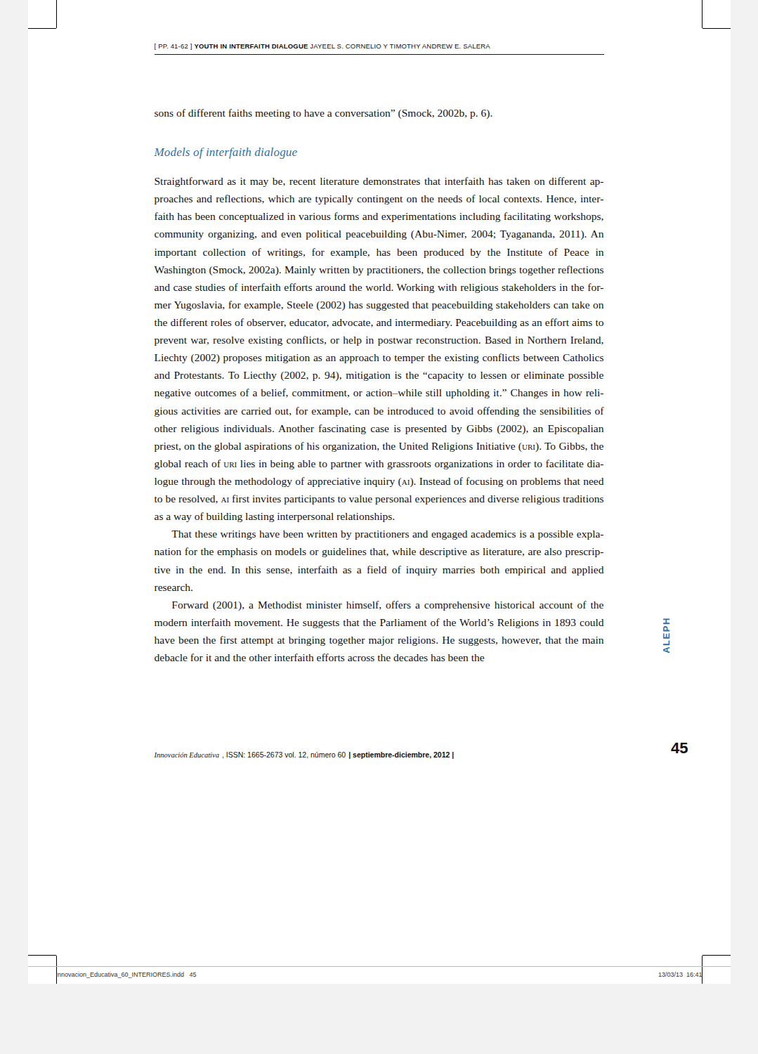[ pp. 41-62 ] Youth in interfaith dialogue Jayeel S. Cornelio y Timothy Andrew E. Salera
45
sons of different faiths meeting to have a conversation” (Smock, 2002b, p. 6).
Models of interfaith dialogue
Straightforward as it may be, recent literature demonstrates that interfaith has taken on different approaches and reflections, which are typically contingent on the needs of local contexts. Hence, interfaith has been conceptualized in various forms and experimentations including facilitating workshops, community organizing, and even political peacebuilding (Abu-Nimer, 2004; Tyagananda, 2011). An important collection of writings, for example, has been produced by the Institute of Peace in Washington (Smock, 2002a). Mainly written by practitioners, the collection brings together reflections and case studies of interfaith efforts around the world. Working with religious stakeholders in the former Yugoslavia, for example, Steele (2002) has suggested that peacebuilding stakeholders can take on the different roles of observer, educator, advocate, and intermediary. Peacebuilding as an effort aims to prevent war, resolve existing conflicts, or help in postwar reconstruction. Based in Northern Ireland, Liechty (2002) proposes mitigation as an approach to temper the existing conflicts between Catholics and Protestants. To Liecthy (2002, p. 94), mitigation is the “capacity to lessen or eliminate possible negative outcomes of a belief, commitment, or action–while still upholding it.” Changes in how religious activities are carried out, for example, can be introduced to avoid offending the sensibilities of other religious individuals. Another fascinating case is presented by Gibbs (2002), an Episcopalian priest, on the global aspirations of his organization, the United Religions Initiative (uri). To Gibbs, the global reach of uri lies in being able to partner with grassroots organizations in order to facilitate dialogue through the methodology of appreciative inquiry (ai). Instead of focusing on problems that need to be resolved, ai first invites participants to value personal experiences and diverse religious traditions as a way of building lasting interpersonal relationships.
That these writings have been written by practitioners and engaged academics is a possible explanation for the emphasis on models or guidelines that, while descriptive as literature, are also prescriptive in the end. In this sense, interfaith as a field of inquiry marries both empirical and applied research.
Forward (2001), a Methodist minister himself, offers a comprehensive historical account of the modern interfaith movement. He suggests that the Parliament of the World’s Religions in 1893 could have been the first attempt at bringing together major religions. He suggests, however, that the main debacle for it and the other interfaith efforts across the decades has been the
Innovación Educativa, ISSN: 1665-2673 vol. 12, número 60 | septiembre-diciembre, 2012 |
ALEPH
Innovacion_Educativa_60_INTERIORES.indd 45 13/03/13 16:41